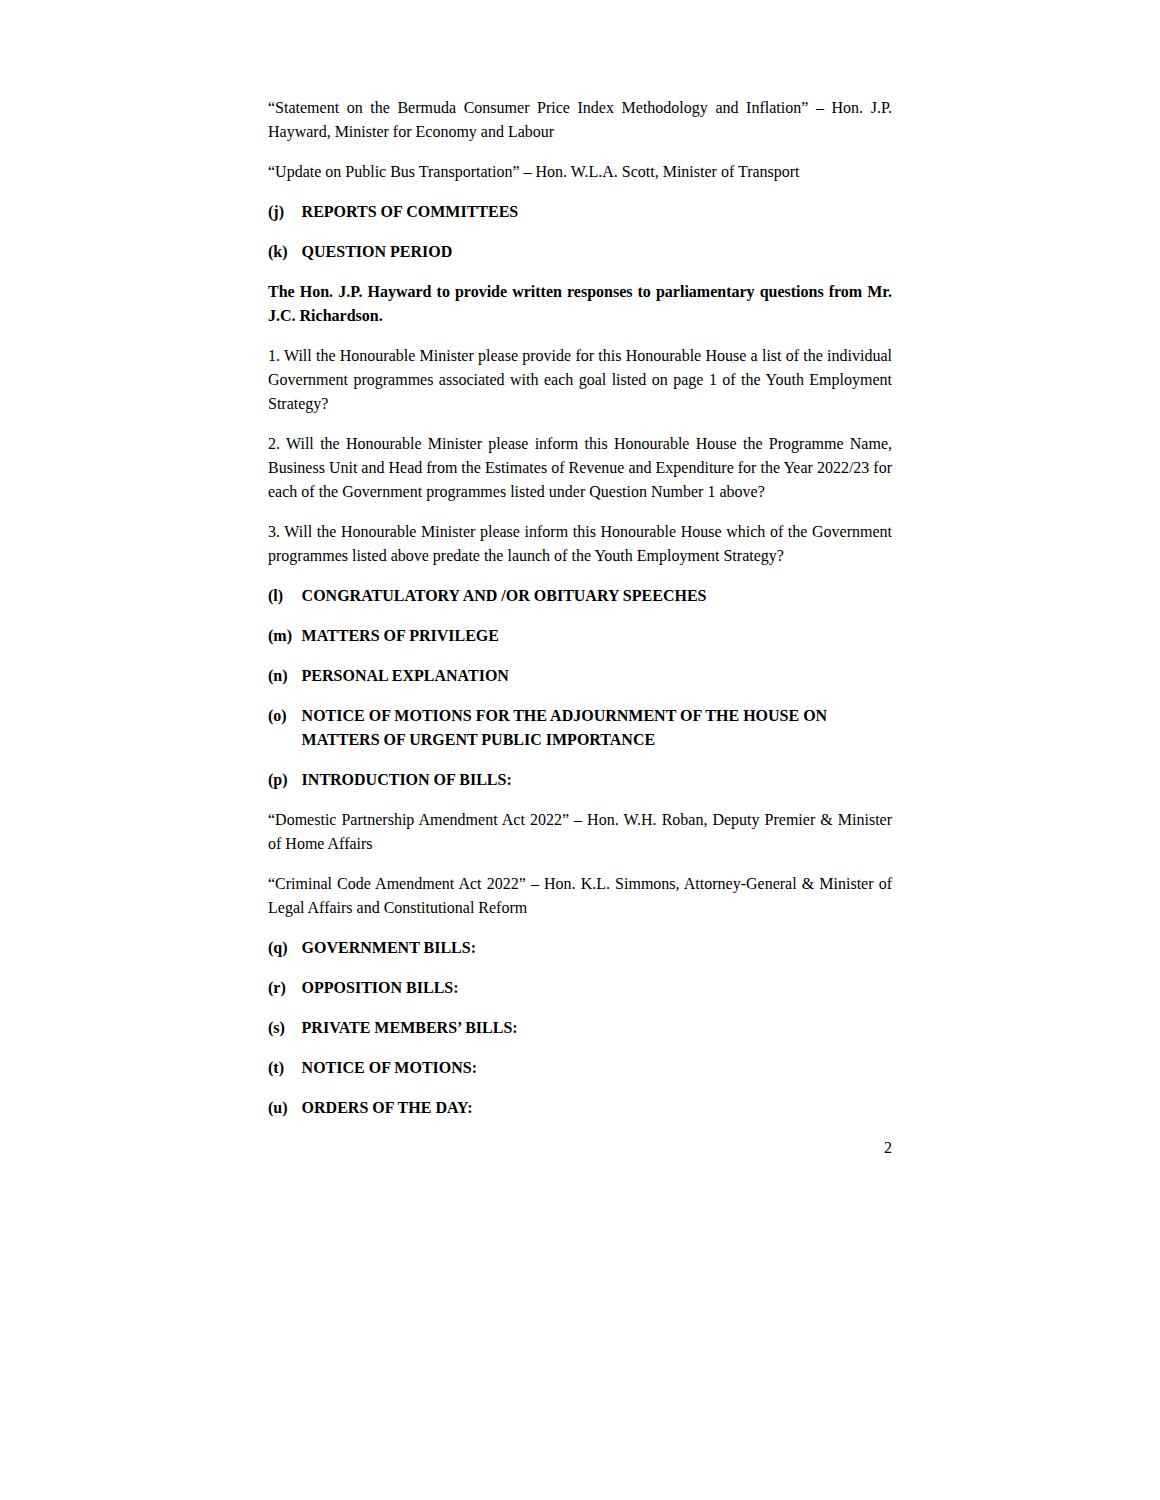“Statement on the Bermuda Consumer Price Index Methodology and Inflation” – Hon. J.P. Hayward, Minister for Economy and Labour
“Update on Public Bus Transportation” – Hon. W.L.A. Scott, Minister of Transport
(j) REPORTS OF COMMITTEES
(k) QUESTION PERIOD
The Hon. J.P. Hayward to provide written responses to parliamentary questions from Mr. J.C. Richardson.
1. Will the Honourable Minister please provide for this Honourable House a list of the individual Government programmes associated with each goal listed on page 1 of the Youth Employment Strategy?
2. Will the Honourable Minister please inform this Honourable House the Programme Name, Business Unit and Head from the Estimates of Revenue and Expenditure for the Year 2022/23 for each of the Government programmes listed under Question Number 1 above?
3. Will the Honourable Minister please inform this Honourable House which of the Government programmes listed above predate the launch of the Youth Employment Strategy?
(l) CONGRATULATORY AND /OR OBITUARY SPEECHES
(m) MATTERS OF PRIVILEGE
(n) PERSONAL EXPLANATION
(o) NOTICE OF MOTIONS FOR THE ADJOURNMENT OF THE HOUSE ON MATTERS OF URGENT PUBLIC IMPORTANCE
(p) INTRODUCTION OF BILLS:
“Domestic Partnership Amendment Act 2022” – Hon. W.H. Roban, Deputy Premier & Minister of Home Affairs
“Criminal Code Amendment Act 2022” – Hon. K.L. Simmons, Attorney-General & Minister of Legal Affairs and Constitutional Reform
(q) GOVERNMENT BILLS:
(r) OPPOSITION BILLS:
(s) PRIVATE MEMBERS’ BILLS:
(t) NOTICE OF MOTIONS:
(u) ORDERS OF THE DAY:
2